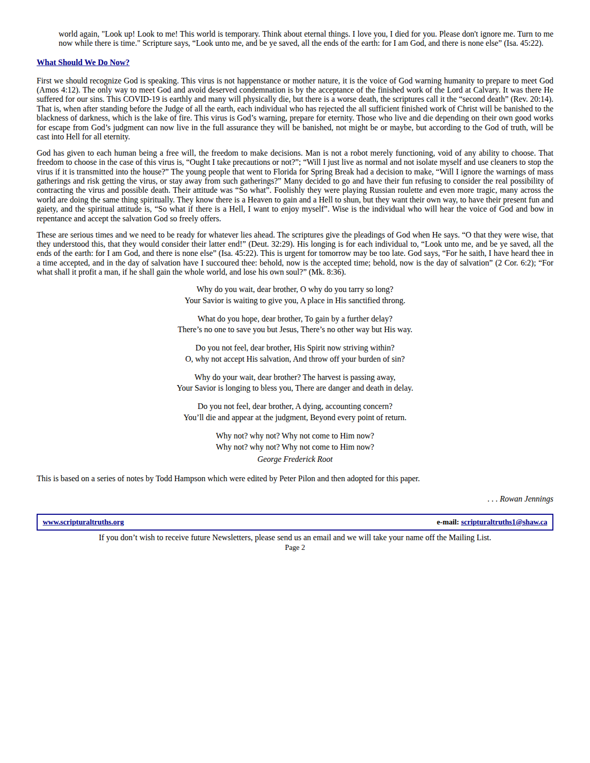world again, "Look up! Look to me! This world is temporary. Think about eternal things. I love you, I died for you. Please don't ignore me. Turn to me now while there is time." Scripture says, “Look unto me, and be ye saved, all the ends of the earth: for I am God, and there is none else” (Isa. 45:22).
What Should We Do Now?
First we should recognize God is speaking. This virus is not happenstance or mother nature, it is the voice of God warning humanity to prepare to meet God (Amos 4:12). The only way to meet God and avoid deserved condemnation is by the acceptance of the finished work of the Lord at Calvary. It was there He suffered for our sins. This COVID-19 is earthly and many will physically die, but there is a worse death, the scriptures call it the “second death” (Rev. 20:14). That is, when after standing before the Judge of all the earth, each individual who has rejected the all sufficient finished work of Christ will be banished to the blackness of darkness, which is the lake of fire. This virus is God’s warning, prepare for eternity. Those who live and die depending on their own good works for escape from God’s judgment can now live in the full assurance they will be banished, not might be or maybe, but according to the God of truth, will be cast into Hell for all eternity.
God has given to each human being a free will, the freedom to make decisions. Man is not a robot merely functioning, void of any ability to choose. That freedom to choose in the case of this virus is, “Ought I take precautions or not?”; “Will I just live as normal and not isolate myself and use cleaners to stop the virus if it is transmitted into the house?” The young people that went to Florida for Spring Break had a decision to make, “Will I ignore the warnings of mass gatherings and risk getting the virus, or stay away from such gatherings?” Many decided to go and have their fun refusing to consider the real possibility of contracting the virus and possible death. Their attitude was “So what”. Foolishly they were playing Russian roulette and even more tragic, many across the world are doing the same thing spiritually. They know there is a Heaven to gain and a Hell to shun, but they want their own way, to have their present fun and gaiety, and the spiritual attitude is, “So what if there is a Hell, I want to enjoy myself”. Wise is the individual who will hear the voice of God and bow in repentance and accept the salvation God so freely offers.
These are serious times and we need to be ready for whatever lies ahead. The scriptures give the pleadings of God when He says. “O that they were wise, that they understood this, that they would consider their latter end!” (Deut. 32:29). His longing is for each individual to, “Look unto me, and be ye saved, all the ends of the earth: for I am God, and there is none else” (Isa. 45:22). This is urgent for tomorrow may be too late. God says, “For he saith, I have heard thee in a time accepted, and in the day of salvation have I succoured thee: behold, now is the accepted time; behold, now is the day of salvation” (2 Cor. 6:2); “For what shall it profit a man, if he shall gain the whole world, and lose his own soul?” (Mk. 8:36).
Why do you wait, dear brother, O why do you tarry so long?
Your Savior is waiting to give you, A place in His sanctified throng.
What do you hope, dear brother, To gain by a further delay?
There’s no one to save you but Jesus, There’s no other way but His way.
Do you not feel, dear brother, His Spirit now striving within?
O, why not accept His salvation, And throw off your burden of sin?
Why do your wait, dear brother? The harvest is passing away,
Your Savior is longing to bless you, There are danger and death in delay.
Do you not feel, dear brother, A dying, accounting concern?
You’ll die and appear at the judgment, Beyond every point of return.
Why not? why not? Why not come to Him now?
Why not? why not? Why not come to Him now?
George Frederick Root
This is based on a series of notes by Todd Hampson which were edited by Peter Pilon and then adopted for this paper.
. . . Rowan Jennings
www.scripturaltruths.org e-mail: scripturaltruths1@shaw.ca
If you don’t wish to receive future Newsletters, please send us an email and we will take your name off the Mailing List.
Page 2